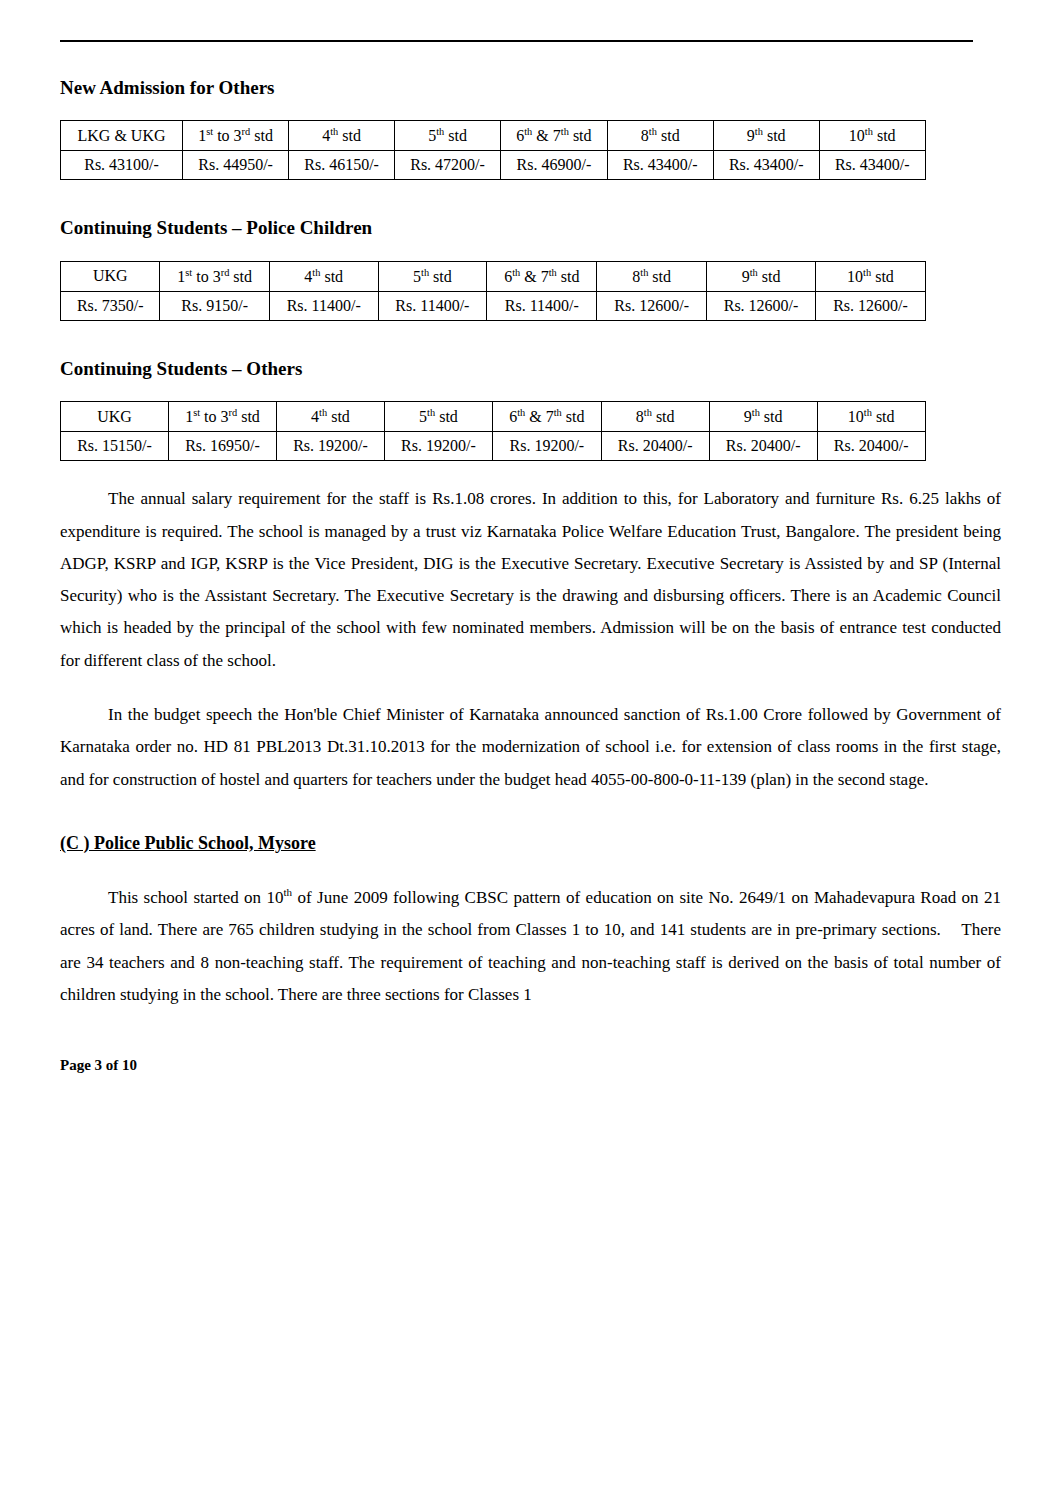New Admission for Others
| LKG & UKG | 1 st to 3 rd std | 4 th std | 5 th std | 6 th & 7 th std | 8 th std | 9 th std | 10 th std |
| Rs. 43100/- | Rs. 44950/- | Rs. 46150/- | Rs. 47200/- | Rs. 46900/- | Rs. 43400/- | Rs. 43400/- | Rs. 43400/- |
Continuing Students – Police Children
| UKG | 1 st to 3 rd std | 4 th std | 5 th std | 6 th & 7 th std | 8 th std | 9 th std | 10 th std |
| Rs. 7350/- | Rs. 9150/- | Rs. 11400/- | Rs. 11400/- | Rs. 11400/- | Rs. 12600/- | Rs. 12600/- | Rs. 12600/- |
Continuing Students – Others
| UKG | 1 st to 3 rd std | 4 th std | 5 th std | 6 th & 7 th std | 8 th std | 9 th std | 10 th std |
| Rs. 15150/- | Rs. 16950/- | Rs. 19200/- | Rs. 19200/- | Rs. 19200/- | Rs. 20400/- | Rs. 20400/- | Rs. 20400/- |
The annual salary requirement for the staff is Rs.1.08 crores. In addition to this, for Laboratory and furniture Rs. 6.25 lakhs of expenditure is required. The school is managed by a trust viz Karnataka Police Welfare Education Trust, Bangalore. The president being ADGP, KSRP and IGP, KSRP is the Vice President, DIG is the Executive Secretary. Executive Secretary is Assisted by and SP (Internal Security) who is the Assistant Secretary. The Executive Secretary is the drawing and disbursing officers. There is an Academic Council which is headed by the principal of the school with few nominated members. Admission will be on the basis of entrance test conducted for different class of the school.
In the budget speech the Hon'ble Chief Minister of Karnataka announced sanction of Rs.1.00 Crore followed by Government of Karnataka order no. HD 81 PBL2013 Dt.31.10.2013 for the modernization of school i.e. for extension of class rooms in the first stage, and for construction of hostel and quarters for teachers under the budget head 4055-00-800-0-11-139 (plan) in the second stage.
(C ) Police Public School, Mysore
This school started on 10th of June 2009 following CBSC pattern of education on site No. 2649/1 on Mahadevapura Road on 21 acres of land. There are 765 children studying in the school from Classes 1 to 10, and 141 students are in pre-primary sections. There are 34 teachers and 8 non-teaching staff. The requirement of teaching and non-teaching staff is derived on the basis of total number of children studying in the school. There are three sections for Classes 1
Page 3 of 10